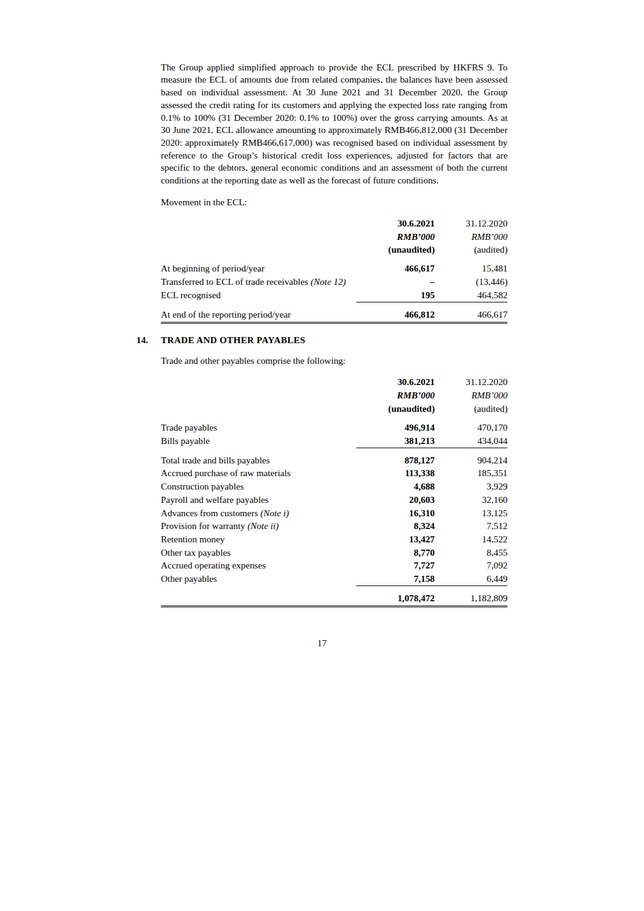The Group applied simplified approach to provide the ECL prescribed by HKFRS 9. To measure the ECL of amounts due from related companies, the balances have been assessed based on individual assessment. At 30 June 2021 and 31 December 2020, the Group assessed the credit rating for its customers and applying the expected loss rate ranging from 0.1% to 100% (31 December 2020: 0.1% to 100%) over the gross carrying amounts. As at 30 June 2021, ECL allowance amounting to approximately RMB466,812,000 (31 December 2020: approximately RMB466,617,000) was recognised based on individual assessment by reference to the Group’s historical credit loss experiences, adjusted for factors that are specific to the debtors, general economic conditions and an assessment of both the current conditions at the reporting date as well as the forecast of future conditions.
Movement in the ECL:
| | 30.6.2021 | 31.12.2020 |
| | RMB’000 | RMB’000 |
| | (unaudited) | (audited) |
| At beginning of period/year | 466,617 | 15,481 |
| Transferred to ECL of trade receivables (Note 12) | – | (13,446) |
| ECL recognised | 195 | 464,582 |
| At end of the reporting period/year | 466,812 | 466,617 |
14.
TRADE AND OTHER PAYABLES
Trade and other payables comprise the following:
| | 30.6.2021 | 31.12.2020 |
| | RMB’000 | RMB’000 |
| | (unaudited) | (audited) |
| Trade payables | 496,914 | 470,170 |
| Bills payable | 381,213 | 434,044 |
| Total trade and bills payables | 878,127 | 904,214 |
| Accrued purchase of raw materials | 113,338 | 185,351 |
| Construction payables | 4,688 | 3,929 |
| Payroll and welfare payables | 20,603 | 32,160 |
| Advances from customers (Note i) | 16,310 | 13,125 |
| Provision for warranty (Note ii) | 8,324 | 7,512 |
| Retention money | 13,427 | 14,522 |
| Other tax payables | 8,770 | 8,455 |
| Accrued operating expenses | 7,727 | 7,092 |
| Other payables | 7,158 | 6,449 |
| | 1,078,472 | 1,182,809 |
17